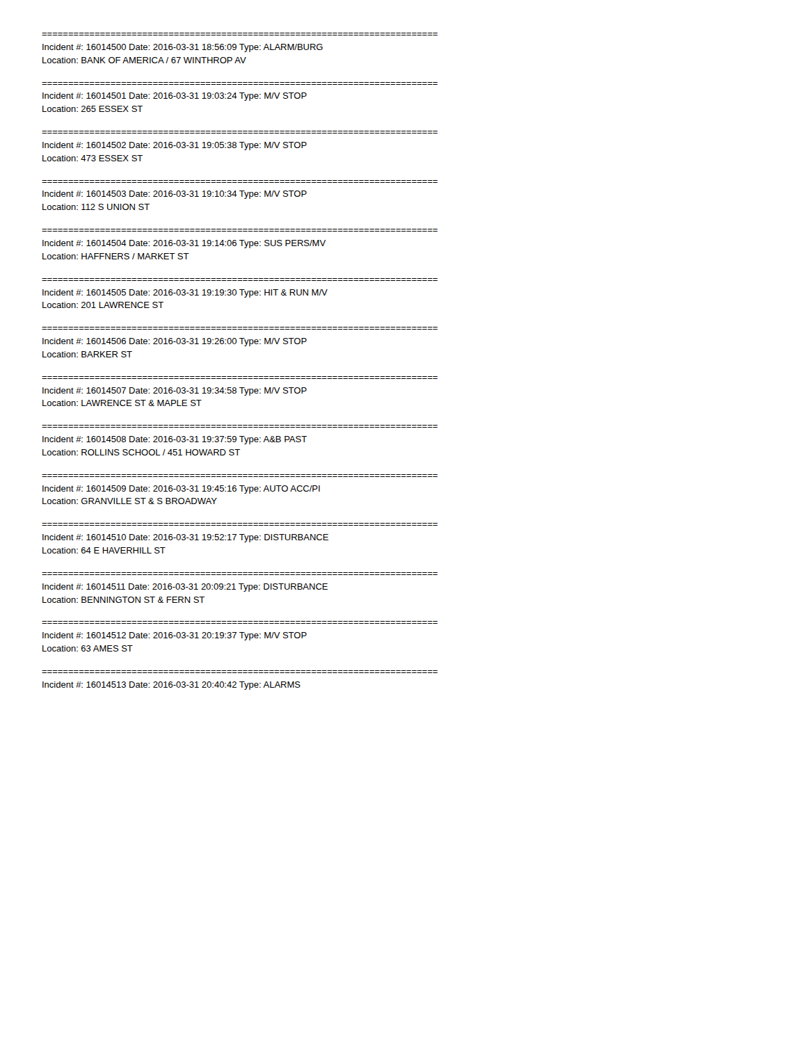===========================================================================
Incident #: 16014500 Date: 2016-03-31 18:56:09 Type: ALARM/BURG
Location: BANK OF AMERICA / 67 WINTHROP AV
===========================================================================
Incident #: 16014501 Date: 2016-03-31 19:03:24 Type: M/V STOP
Location: 265 ESSEX ST
===========================================================================
Incident #: 16014502 Date: 2016-03-31 19:05:38 Type: M/V STOP
Location: 473 ESSEX ST
===========================================================================
Incident #: 16014503 Date: 2016-03-31 19:10:34 Type: M/V STOP
Location: 112 S UNION ST
===========================================================================
Incident #: 16014504 Date: 2016-03-31 19:14:06 Type: SUS PERS/MV
Location: HAFFNERS / MARKET ST
===========================================================================
Incident #: 16014505 Date: 2016-03-31 19:19:30 Type: HIT & RUN M/V
Location: 201 LAWRENCE ST
===========================================================================
Incident #: 16014506 Date: 2016-03-31 19:26:00 Type: M/V STOP
Location: BARKER ST
===========================================================================
Incident #: 16014507 Date: 2016-03-31 19:34:58 Type: M/V STOP
Location: LAWRENCE ST & MAPLE ST
===========================================================================
Incident #: 16014508 Date: 2016-03-31 19:37:59 Type: A&B PAST
Location: ROLLINS SCHOOL / 451 HOWARD ST
===========================================================================
Incident #: 16014509 Date: 2016-03-31 19:45:16 Type: AUTO ACC/PI
Location: GRANVILLE ST & S BROADWAY
===========================================================================
Incident #: 16014510 Date: 2016-03-31 19:52:17 Type: DISTURBANCE
Location: 64 E HAVERHILL ST
===========================================================================
Incident #: 16014511 Date: 2016-03-31 20:09:21 Type: DISTURBANCE
Location: BENNINGTON ST & FERN ST
===========================================================================
Incident #: 16014512 Date: 2016-03-31 20:19:37 Type: M/V STOP
Location: 63 AMES ST
===========================================================================
Incident #: 16014513 Date: 2016-03-31 20:40:42 Type: ALARMS